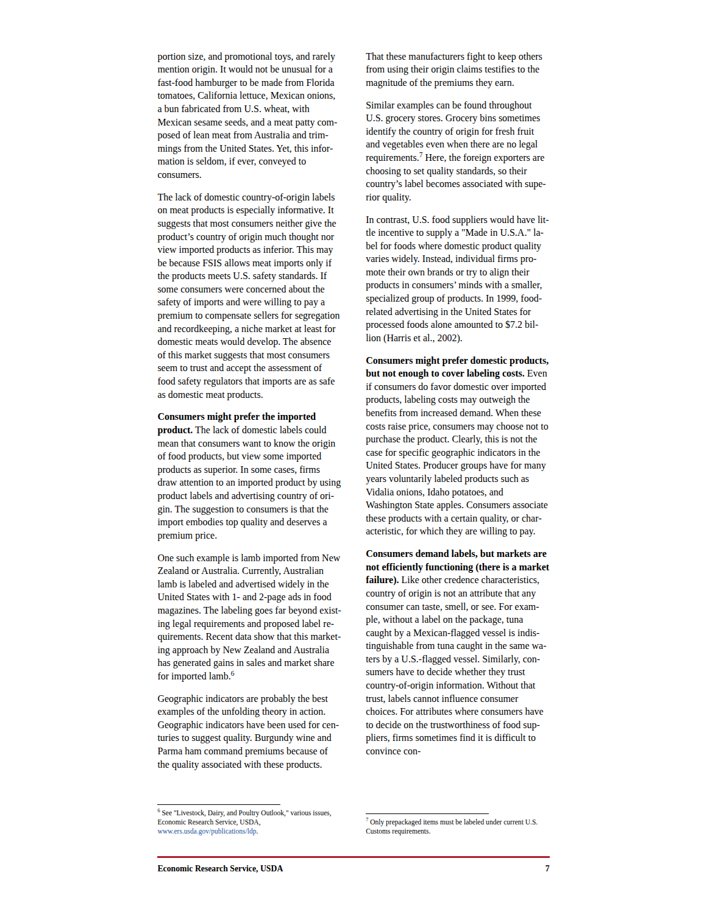portion size, and promotional toys, and rarely mention origin. It would not be unusual for a fast-food hamburger to be made from Florida tomatoes, California lettuce, Mexican onions, a bun fabricated from U.S. wheat, with Mexican sesame seeds, and a meat patty composed of lean meat from Australia and trimmings from the United States. Yet, this information is seldom, if ever, conveyed to consumers.
The lack of domestic country-of-origin labels on meat products is especially informative. It suggests that most consumers neither give the product’s country of origin much thought nor view imported products as inferior. This may be because FSIS allows meat imports only if the products meets U.S. safety standards. If some consumers were concerned about the safety of imports and were willing to pay a premium to compensate sellers for segregation and recordkeeping, a niche market at least for domestic meats would develop. The absence of this market suggests that most consumers seem to trust and accept the assessment of food safety regulators that imports are as safe as domestic meat products.
Consumers might prefer the imported product. The lack of domestic labels could mean that consumers want to know the origin of food products, but view some imported products as superior. In some cases, firms draw attention to an imported product by using product labels and advertising country of origin. The suggestion to consumers is that the import embodies top quality and deserves a premium price.
One such example is lamb imported from New Zealand or Australia. Currently, Australian lamb is labeled and advertised widely in the United States with 1- and 2-page ads in food magazines. The labeling goes far beyond existing legal requirements and proposed label requirements. Recent data show that this marketing approach by New Zealand and Australia has generated gains in sales and market share for imported lamb.6
Geographic indicators are probably the best examples of the unfolding theory in action. Geographic indicators have been used for centuries to suggest quality. Burgundy wine and Parma ham command premiums because of the quality associated with these products.
6 See "Livestock, Dairy, and Poultry Outlook," various issues, Economic Research Service, USDA,
www.ers.usda.gov/publications/ldp.
That these manufacturers fight to keep others from using their origin claims testifies to the magnitude of the premiums they earn.
Similar examples can be found throughout U.S. grocery stores. Grocery bins sometimes identify the country of origin for fresh fruit and vegetables even when there are no legal requirements.7 Here, the foreign exporters are choosing to set quality standards, so their country’s label becomes associated with superior quality.
In contrast, U.S. food suppliers would have little incentive to supply a "Made in U.S.A." label for foods where domestic product quality varies widely. Instead, individual firms promote their own brands or try to align their products in consumers’ minds with a smaller, specialized group of products. In 1999, food-related advertising in the United States for processed foods alone amounted to $7.2 billion (Harris et al., 2002).
Consumers might prefer domestic products, but not enough to cover labeling costs. Even if consumers do favor domestic over imported products, labeling costs may outweigh the benefits from increased demand. When these costs raise price, consumers may choose not to purchase the product. Clearly, this is not the case for specific geographic indicators in the United States. Producer groups have for many years voluntarily labeled products such as Vidalia onions, Idaho potatoes, and Washington State apples. Consumers associate these products with a certain quality, or characteristic, for which they are willing to pay.
Consumers demand labels, but markets are not efficiently functioning (there is a market failure). Like other credence characteristics, country of origin is not an attribute that any consumer can taste, smell, or see. For example, without a label on the package, tuna caught by a Mexican-flagged vessel is indistinguishable from tuna caught in the same waters by a U.S.-flagged vessel. Similarly, consumers have to decide whether they trust country-of-origin information. Without that trust, labels cannot influence consumer choices. For attributes where consumers have to decide on the trustworthiness of food suppliers, firms sometimes find it is difficult to convince con-
7 Only prepackaged items must be labeled under current U.S. Customs requirements.
Economic Research Service, USDA 7